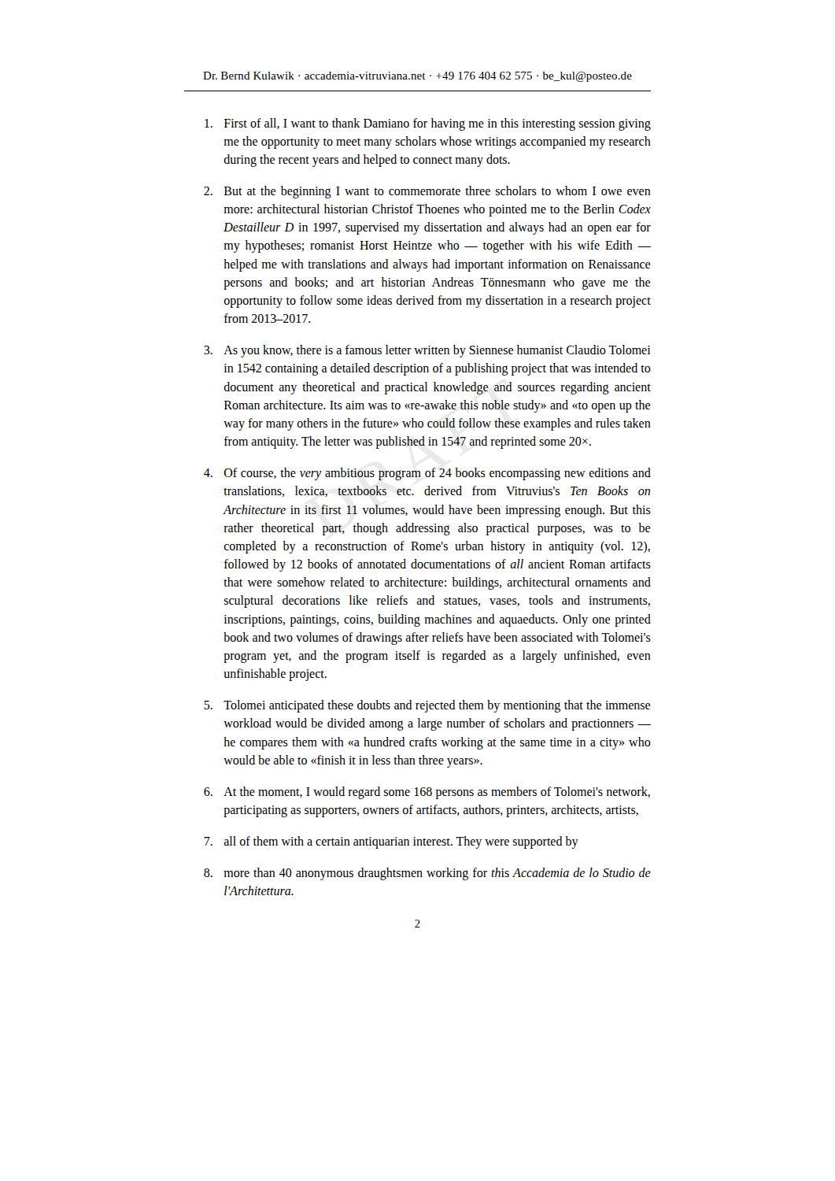DRAFT
Dr. Bernd Kulawik · accademia-vitruviana.net · +49 176 404 62 575 · be_kul@posteo.de
First of all, I want to thank Damiano for having me in this interesting session giving me the opportunity to meet many scholars whose writings accompanied my research during the recent years and helped to connect many dots.
But at the beginning I want to commemorate three scholars to whom I owe even more: architectural historian Christof Thoenes who pointed me to the Berlin Codex Destailleur D in 1997, supervised my dissertation and always had an open ear for my hypotheses; romanist Horst Heintze who — together with his wife Edith — helped me with translations and always had important information on Renaissance persons and books; and art historian Andreas Tönnesmann who gave me the opportunity to follow some ideas derived from my dissertation in a research project from 2013–2017.
As you know, there is a famous letter written by Siennese humanist Claudio Tolomei in 1542 containing a detailed description of a publishing project that was intended to document any theoretical and practical knowledge and sources regarding ancient Roman architecture. Its aim was to «re-awake this noble study» and «to open up the way for many others in the future» who could follow these examples and rules taken from antiquity. The letter was published in 1547 and reprinted some 20×.
Of course, the very ambitious program of 24 books encompassing new editions and translations, lexica, textbooks etc. derived from Vitruvius's Ten Books on Architecture in its first 11 volumes, would have been impressing enough. But this rather theoretical part, though addressing also practical purposes, was to be completed by a reconstruction of Rome's urban history in antiquity (vol. 12), followed by 12 books of annotated documentations of all ancient Roman artifacts that were somehow related to architecture: buildings, architectural ornaments and sculptural decorations like reliefs and statues, vases, tools and instruments, inscriptions, paintings, coins, building machines and aquaeducts. Only one printed book and two volumes of drawings after reliefs have been associated with Tolomei's program yet, and the program itself is regarded as a largely unfinished, even unfinishable project.
Tolomei anticipated these doubts and rejected them by mentioning that the immense workload would be divided among a large number of scholars and practionners — he compares them with «a hundred crafts working at the same time in a city» who would be able to «finish it in less than three years».
At the moment, I would regard some 168 persons as members of Tolomei's network, participating as supporters, owners of artifacts, authors, printers, architects, artists,
all of them with a certain antiquarian interest. They were supported by
more than 40 anonymous draughtsmen working for this Accademia de lo Studio de l'Architettura.
2